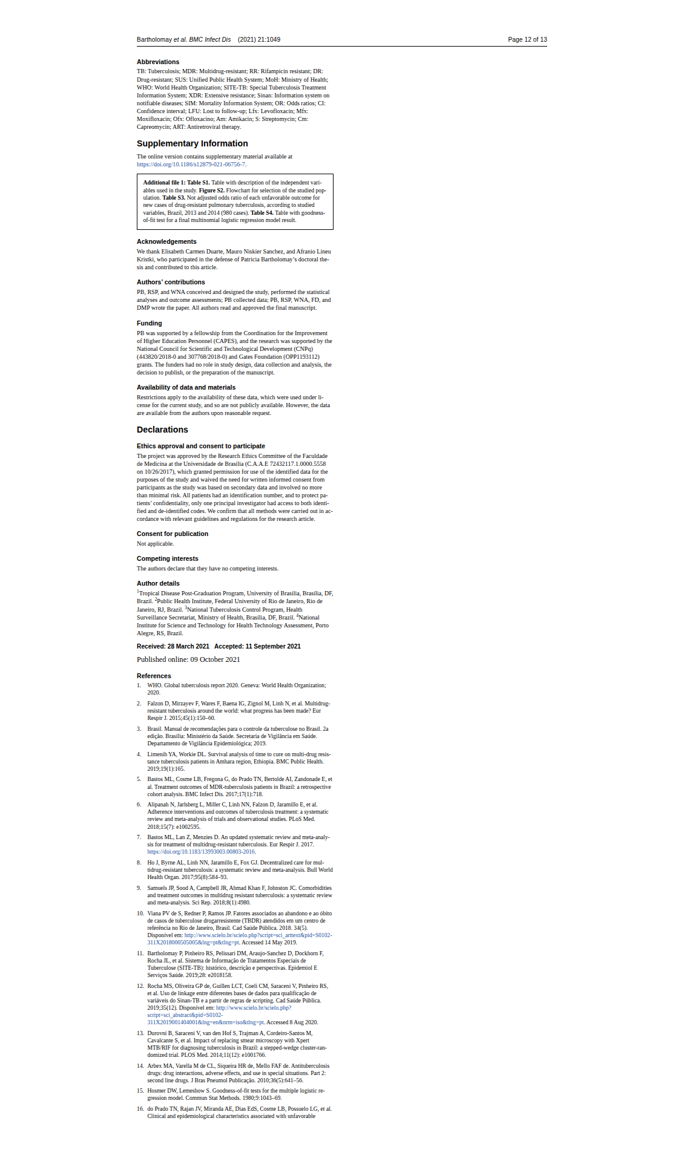Bartholomay et al. BMC Infect Dis (2021) 21:1049
Page 12 of 13
Abbreviations
TB: Tuberculosis; MDR: Multidrug-resistant; RR: Rifampicin resistant; DR: Drug-resistant; SUS: Unified Public Health System; MoH: Ministry of Health; WHO: World Health Organization; SITE-TB: Special Tuberculosis Treatment Information System; XDR: Extensive resistance; Sinan: Information system on notifiable diseases; SIM: Mortality Information System; OR: Odds ratios; CI: Confidence interval; LFU: Lost to follow-up; Lfx: Levofloxacin; Mfx: Moxifloxacin; Ofx: Ofloxacino; Am: Amikacin; S: Streptomycin; Cm: Capreomycin; ART: Antiretroviral therapy.
Supplementary Information
The online version contains supplementary material available at https://doi.org/10.1186/s12879-021-06756-7.
Additional file 1: Table S1. Table with description of the independent variables used in the study. Figure S2. Flowchart for selection of the studied population. Table S3. Not adjusted odds ratio of each unfavorable outcome for new cases of drug-resistant pulmonary tuberculosis, according to studied variables, Brazil, 2013 and 2014 (980 cases). Table S4. Table with goodness-of-fit test for a final multinomial logistic regression model result.
Acknowledgements
We thank Elisabeth Carmen Duarte, Mauro Niskier Sanchez, and Afranio Lineu Kristki, who participated in the defense of Patricia Bartholomay’s doctoral thesis and contributed to this article.
Authors’ contributions
PB, RSP, and WNA conceived and designed the study, performed the statistical analyses and outcome assessments; PB collected data; PB, RSP, WNA, FD, and DMP wrote the paper. All authors read and approved the final manuscript.
Funding
PB was supported by a fellowship from the Coordination for the Improvement of Higher Education Personnel (CAPES), and the research was supported by the National Council for Scientific and Technological Development (CNPq) (443820/2018-0 and 307768/2018-0) and Gates Foundation (OPP1193112) grants. The funders had no role in study design, data collection and analysis, the decision to publish, or the preparation of the manuscript.
Availability of data and materials
Restrictions apply to the availability of these data, which were used under license for the current study, and so are not publicly available. However, the data are available from the authors upon reasonable request.
Declarations
Ethics approval and consent to participate
The project was approved by the Research Ethics Committee of the Faculdade de Medicina at the Universidade de Brasília (C.A.A.E 72432117.1.0000.5558 on 10/26/2017), which granted permission for use of the identified data for the purposes of the study and waived the need for written informed consent from participants as the study was based on secondary data and involved no more than minimal risk. All patients had an identification number, and to protect patients’ confidentiality, only one principal investigator had access to both identified and de-identified codes. We confirm that all methods were carried out in accordance with relevant guidelines and regulations for the research article.
Consent for publication
Not applicable.
Competing interests
The authors declare that they have no competing interests.
Author details
1Tropical Disease Post-Graduation Program, University of Brasilia, Brasília, DF, Brazil. 2Public Health Institute, Federal University of Rio de Janeiro, Rio de Janeiro, RJ, Brazil. 3National Tuberculosis Control Program, Health Surveillance Secretariat, Ministry of Health, Brasília, DF, Brazil. 4National Institute for Science and Technology for Health Technology Assessment, Porto Alegre, RS, Brazil.
Received: 28 March 2021 Accepted: 11 September 2021
Published online: 09 October 2021
References
WHO. Global tuberculosis report 2020. Geneva: World Health Organization; 2020.
Falzon D, Mirzayev F, Wares F, Baena IG, Zignol M, Linh N, et al. Multidrug-resistant tuberculosis around the world: what progress has been made? Eur Respir J. 2015;45(1):150–60.
Brasil. Manual de recomendações para o controle da tuberculose no Brasil. 2a edição. Brasília: Ministério da Saúde. Secretaria de Vigilância em Saúde. Departamento de Vigilância Epidemiológica; 2019.
Limenih YA, Workie DL. Survival analysis of time to cure on multi-drug resistance tuberculosis patients in Amhara region, Ethiopia. BMC Public Health. 2019;19(1):165.
Bastos ML, Cosme LB, Fregona G, do Prado TN, Bertolde AI, Zandonade E, et al. Treatment outcomes of MDR-tuberculosis patients in Brazil: a retrospective cohort analysis. BMC Infect Dis. 2017;17(1):718.
Alipanah N, Jarlsberg L, Miller C, Linh NN, Falzon D, Jaramillo E, et al. Adherence interventions and outcomes of tuberculosis treatment: a systematic review and meta-analysis of trials and observational studies. PLoS Med. 2018;15(7): e1002595.
Bastos ML, Lan Z, Menzies D. An updated systematic review and meta-analysis for treatment of multidrug-resistant tuberculosis. Eur Respir J. 2017. https://doi.org/10.1183/13993003.00803-2016.
Ho J, Byrne AL, Linh NN, Jaramillo E, Fox GJ. Decentralized care for multidrug-resistant tuberculosis: a systematic review and meta-analysis. Bull World Health Organ. 2017;95(8):584–93.
Samuels JP, Sood A, Campbell JR, Ahmad Khan F, Johnston JC. Comorbidities and treatment outcomes in multidrug resistant tuberculosis: a systematic review and meta-analysis. Sci Rep. 2018;8(1):4980.
Viana PV de S, Redner P, Ramos JP. Fatores associados ao abandono e ao óbito de casos de tuberculose drogarresistente (TBDR) atendidos em um centro de referência no Rio de Janeiro, Brasil. Cad Saúde Pública. 2018. 34(5). Disponível em: http://www.scielo.br/scielo.php?script=sci_arttext&pid=S0102-311X2018000505005&lng=pt&tlng=pt. Accessed 14 May 2019.
Bartholomay P, Pinheiro RS, Pelissari DM, Araujo-Sanchez D, Dockhorn F, Rocha JL, et al. Sistema de Informação de Tratamentos Especiais de Tuberculose (SITE-TB): histórico, descrição e perspectivas. Epidemiol E Serviços Saúde. 2019;28: e2018158.
Rocha MS, Oliveira GP de, Guillen LCT, Coeli CM, Saraceni V, Pinheiro RS, et al. Uso de linkage entre diferentes bases de dados para qualificação de variáveis do Sinan-TB e a partir de regras de scripting. Cad Saúde Pública. 2019;35(12). Disponível em: http://www.scielo.br/scielo.php?script=sci_abstract&pid=S0102-311X2019001404001&lng=en&nrm=iso&tlng=pt. Accessed 8 Aug 2020.
Durovni B, Saraceni V, van den Hof S, Trajman A, Cordeiro-Santos M, Cavalcante S, et al. Impact of replacing smear microscopy with Xpert MTB/RIF for diagnosing tuberculosis in Brazil: a stepped-wedge cluster-randomized trial. PLOS Med. 2014;11(12): e1001766.
Arbex MA, Varella M de CL, Siqueira HR de, Mello FAF de. Antituberculosis drugs: drug interactions, adverse effects, and use in special situations. Part 2: second line drugs. J Bras Pneumol Publicação. 2010;36(5):641–56.
Hosmer DW, Lemeshow S. Goodness-of-fit tests for the multiple logistic regression model. Commun Stat Methods. 1980;9:1043–69.
do Prado TN, Rajan JV, Miranda AE, Dias EdS, Cosme LB, Possuelo LG, et al. Clinical and epidemiological characteristics associated with unfavorable